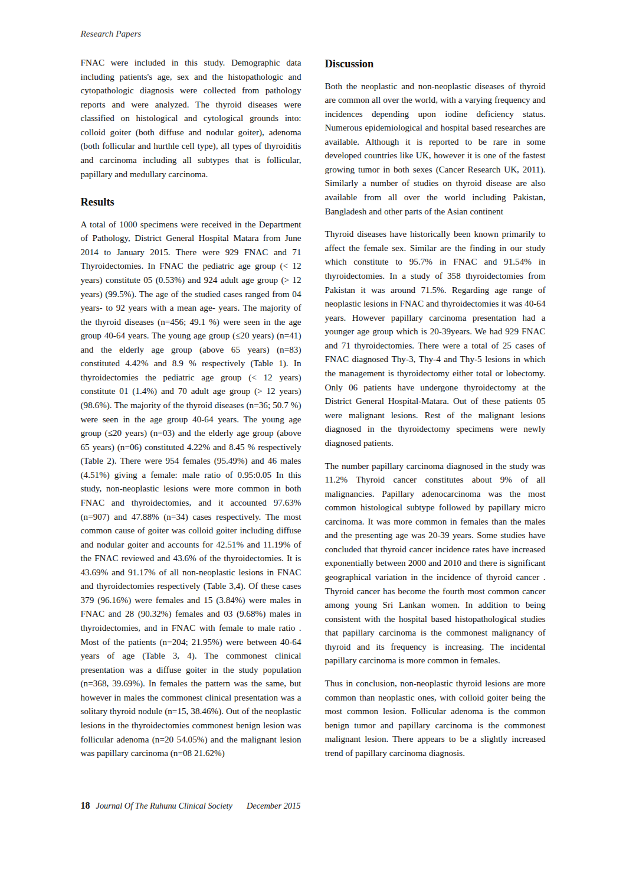Research Papers
FNAC were included in this study. Demographic data including patients's age, sex and the histopathologic and cytopathologic diagnosis were collected from pathology reports and were analyzed. The thyroid diseases were classified on histological and cytological grounds into: colloid goiter (both diffuse and nodular goiter), adenoma (both follicular and hurthle cell type), all types of thyroiditis and carcinoma including all subtypes that is follicular, papillary and medullary carcinoma.
Results
A total of 1000 specimens were received in the Department of Pathology, District General Hospital Matara from June 2014 to January 2015. There were 929 FNAC and 71 Thyroidectomies. In FNAC the pediatric age group (< 12 years) constitute 05 (0.53%) and 924 adult age group (> 12 years) (99.5%). The age of the studied cases ranged from 04 years- to 92 years with a mean age- years. The majority of the thyroid diseases (n=456; 49.1 %) were seen in the age group 40-64 years. The young age group (≤20 years) (n=41) and the elderly age group (above 65 years) (n=83) constituted 4.42% and 8.9 % respectively (Table 1). In thyroidectomies the pediatric age group (< 12 years) constitute 01 (1.4%) and 70 adult age group (> 12 years) (98.6%). The majority of the thyroid diseases (n=36; 50.7 %) were seen in the age group 40-64 years. The young age group (≤20 years) (n=03) and the elderly age group (above 65 years) (n=06) constituted 4.22% and 8.45 % respectively (Table 2). There were 954 females (95.49%) and 46 males (4.51%) giving a female: male ratio of 0.95:0.05 In this study, non-neoplastic lesions were more common in both FNAC and thyroidectomies, and it accounted 97.63% (n=907) and 47.88% (n=34) cases respectively. The most common cause of goiter was colloid goiter including diffuse and nodular goiter and accounts for 42.51% and 11.19% of the FNAC reviewed and 43.6% of the thyroidectomies. It is 43.69% and 91.17% of all non-neoplastic lesions in FNAC and thyroidectomies respectively (Table 3,4). Of these cases 379 (96.16%) were females and 15 (3.84%) were males in FNAC and 28 (90.32%) females and 03 (9.68%) males in thyroidectomies, and in FNAC with female to male ratio . Most of the patients (n=204; 21.95%) were between 40-64 years of age (Table 3, 4). The commonest clinical presentation was a diffuse goiter in the study population (n=368, 39.69%). In females the pattern was the same, but however in males the commonest clinical presentation was a solitary thyroid nodule (n=15, 38.46%). Out of the neoplastic lesions in the thyroidectomies commonest benign lesion was follicular adenoma (n=20 54.05%) and the malignant lesion was papillary carcinoma (n=08 21.62%)
Discussion
Both the neoplastic and non-neoplastic diseases of thyroid are common all over the world, with a varying frequency and incidences depending upon iodine deficiency status. Numerous epidemiological and hospital based researches are available. Although it is reported to be rare in some developed countries like UK, however it is one of the fastest growing tumor in both sexes (Cancer Research UK, 2011). Similarly a number of studies on thyroid disease are also available from all over the world including Pakistan, Bangladesh and other parts of the Asian continent
Thyroid diseases have historically been known primarily to affect the female sex. Similar are the finding in our study which constitute to 95.7% in FNAC and 91.54% in thyroidectomies. In a study of 358 thyroidectomies from Pakistan it was around 71.5%. Regarding age range of neoplastic lesions in FNAC and thyroidectomies it was 40-64 years. However papillary carcinoma presentation had a younger age group which is 20-39years. We had 929 FNAC and 71 thyroidectomies. There were a total of 25 cases of FNAC diagnosed Thy-3, Thy-4 and Thy-5 lesions in which the management is thyroidectomy either total or lobectomy. Only 06 patients have undergone thyroidectomy at the District General Hospital-Matara. Out of these patients 05 were malignant lesions. Rest of the malignant lesions diagnosed in the thyroidectomy specimens were newly diagnosed patients.
The number papillary carcinoma diagnosed in the study was 11.2% Thyroid cancer constitutes about 9% of all malignancies. Papillary adenocarcinoma was the most common histological subtype followed by papillary micro carcinoma. It was more common in females than the males and the presenting age was 20-39 years. Some studies have concluded that thyroid cancer incidence rates have increased exponentially between 2000 and 2010 and there is significant geographical variation in the incidence of thyroid cancer . Thyroid cancer has become the fourth most common cancer among young Sri Lankan women. In addition to being consistent with the hospital based histopathological studies that papillary carcinoma is the commonest malignancy of thyroid and its frequency is increasing. The incidental papillary carcinoma is more common in females.
Thus in conclusion, non-neoplastic thyroid lesions are more common than neoplastic ones, with colloid goiter being the most common lesion. Follicular adenoma is the common benign tumor and papillary carcinoma is the commonest malignant lesion. There appears to be a slightly increased trend of papillary carcinoma diagnosis.
18 Journal Of The Ruhunu Clinical Society December 2015